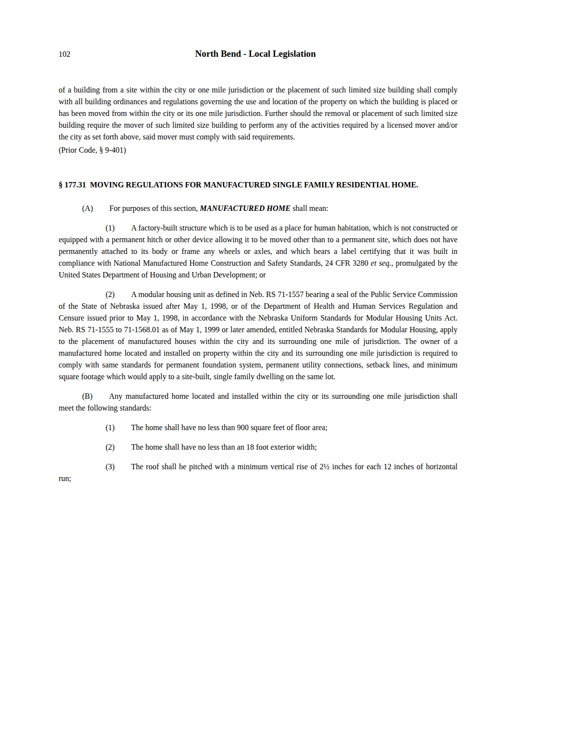102 North Bend - Local Legislation
of a building from a site within the city or one mile jurisdiction or the placement of such limited size building shall comply with all building ordinances and regulations governing the use and location of the property on which the building is placed or has been moved from within the city or its one mile jurisdiction. Further should the removal or placement of such limited size building require the mover of such limited size building to perform any of the activities required by a licensed mover and/or the city as set forth above, said mover must comply with said requirements.
(Prior Code, § 9-401)
§ 177.31 MOVING REGULATIONS FOR MANUFACTURED SINGLE FAMILY RESIDENTIAL HOME.
(A) For purposes of this section, MANUFACTURED HOME shall mean:
(1) A factory-built structure which is to be used as a place for human habitation, which is not constructed or equipped with a permanent hitch or other device allowing it to be moved other than to a permanent site, which does not have permanently attached to its body or frame any wheels or axles, and which bears a label certifying that it was built in compliance with National Manufactured Home Construction and Safety Standards, 24 CFR 3280 et seq., promulgated by the United States Department of Housing and Urban Development; or
(2) A modular housing unit as defined in Neb. RS 71-1557 bearing a seal of the Public Service Commission of the State of Nebraska issued after May 1, 1998, or of the Department of Health and Human Services Regulation and Censure issued prior to May 1, 1998, in accordance with the Nebraska Uniform Standards for Modular Housing Units Act. Neb. RS 71-1555 to 71-1568.01 as of May 1, 1999 or later amended, entitled Nebraska Standards for Modular Housing, apply to the placement of manufactured houses within the city and its surrounding one mile of jurisdiction. The owner of a manufactured home located and installed on property within the city and its surrounding one mile jurisdiction is required to comply with same standards for permanent foundation system, permanent utility connections, setback lines, and minimum square footage which would apply to a site-built, single family dwelling on the same lot.
(B) Any manufactured home located and installed within the city or its surrounding one mile jurisdiction shall meet the following standards:
(1) The home shall have no less than 900 square feet of floor area;
(2) The home shall have no less than an 18 foot exterior width;
(3) The roof shall be pitched with a minimum vertical rise of 2½ inches for each 12 inches of horizontal run;